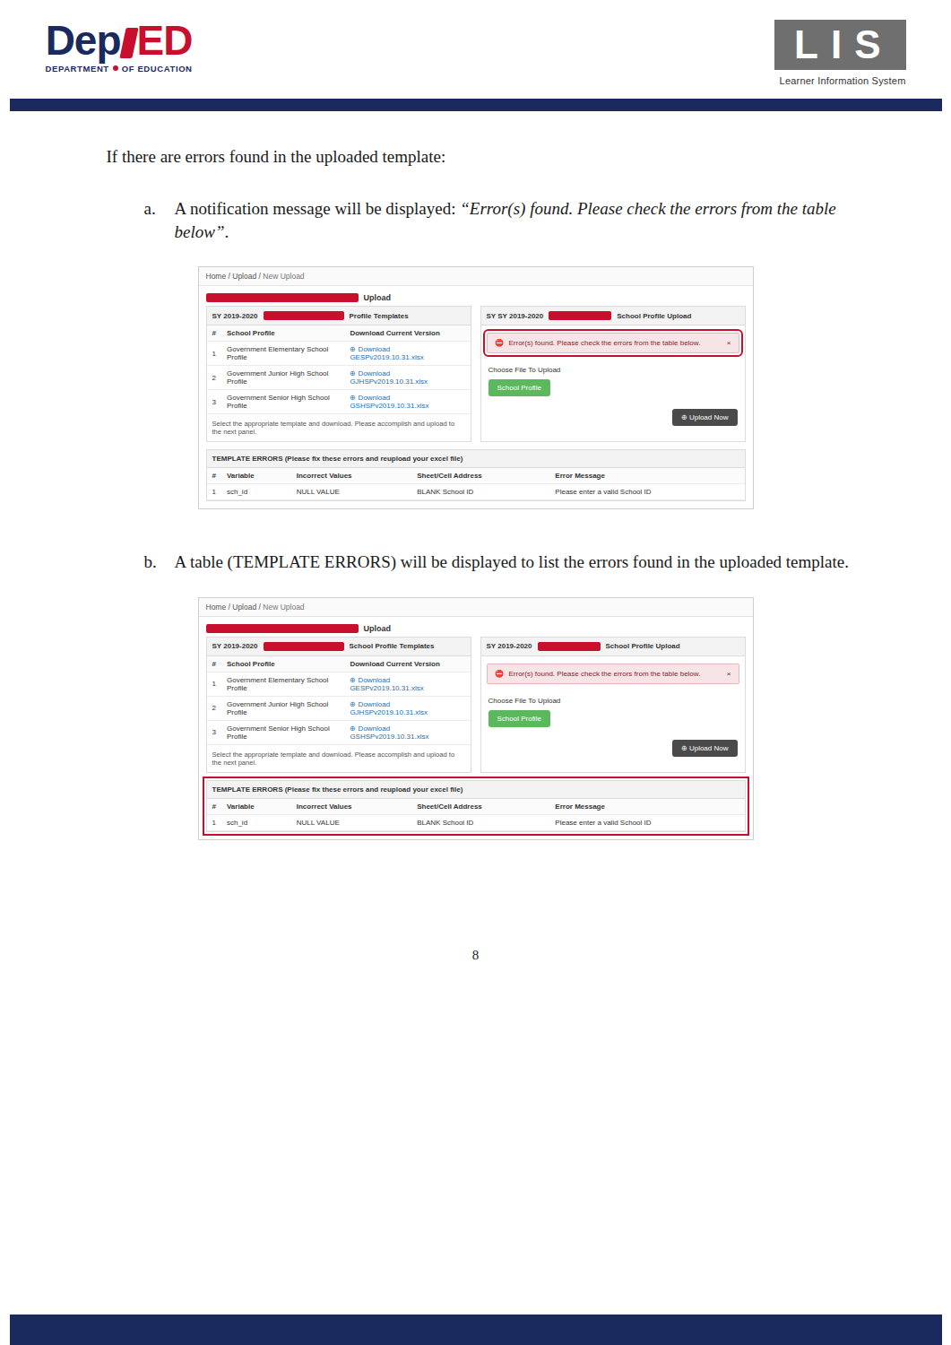Dep ED
DEPARTMENT OF EDUCATION
LIS
Learner Information System
If there are errors found in the uploaded template:
a. A notification message will be displayed: “Error(s) found. Please check the errors from the table below”.
Home / Upload / New Upload
Upload
SY 2019-2020 Profile Templates
| # | School Profile | Download Current Version |
| --- | --- | --- |
| 1 | Government Elementary School Profile | ⊕ Download GESPv2019.10.31.xlsx |
| 2 | Government Junior High School Profile | ⊕ Download GJHSPv2019.10.31.xlsx |
| 3 | Government Senior High School Profile | ⊕ Download GSHSPv2019.10.31.xlsx |
Select the appropriate template and download. Please accomplish and upload to the next panel.
SY SY 2019-2020 School Profile Upload
⛔ Error(s) found. Please check the errors from the table below. ×
Choose File To Upload
School Profile
⊕ Upload Now
TEMPLATE ERRORS (Please fix these errors and reupload your excel file)
| # | Variable | Incorrect Values | Sheet/Cell Address | Error Message |
| --- | --- | --- | --- | --- |
| 1 | sch_id | NULL VALUE | BLANK School ID | Please enter a valid School ID |
b. A table (TEMPLATE ERRORS) will be displayed to list the errors found in the uploaded template.
Home / Upload / New Upload
Upload
SY 2019-2020 School Profile Templates
| # | School Profile | Download Current Version |
| --- | --- | --- |
| 1 | Government Elementary School Profile | ⊕ Download GESPv2019.10.31.xlsx |
| 2 | Government Junior High School Profile | ⊕ Download GJHSPv2019.10.31.xlsx |
| 3 | Government Senior High School Profile | ⊕ Download GSHSPv2019.10.31.xlsx |
Select the appropriate template and download. Please accomplish and upload to the next panel.
SY 2019-2020 School Profile Upload
⛔ Error(s) found. Please check the errors from the table below. ×
Choose File To Upload
School Profile
⊕ Upload Now
TEMPLATE ERRORS (Please fix these errors and reupload your excel file)
| # | Variable | Incorrect Values | Sheet/Cell Address | Error Message |
| --- | --- | --- | --- | --- |
| 1 | sch_id | NULL VALUE | BLANK School ID | Please enter a valid School ID |
8